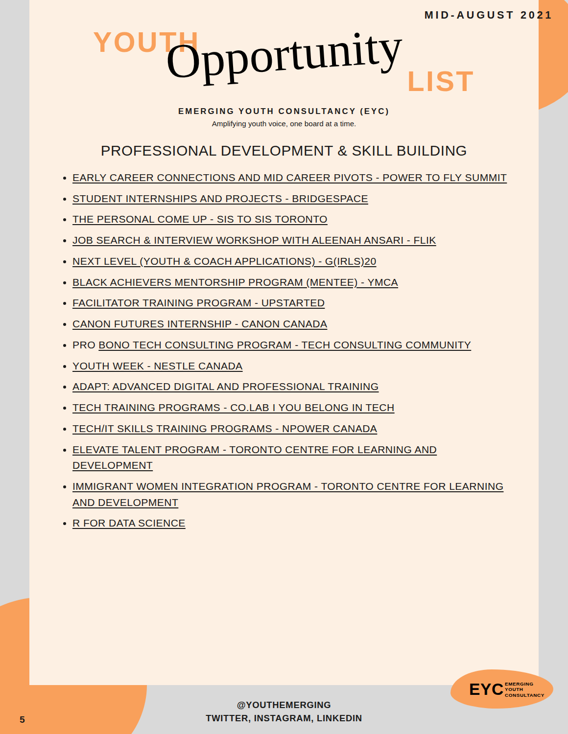MID-AUGUST 2021
YOUTH Opportunity LIST
EMERGING YOUTH CONSULTANCY (EYC)
Amplifying youth voice, one board at a time.
PROFESSIONAL DEVELOPMENT & SKILL BUILDING
EARLY CAREER CONNECTIONS AND MID CAREER PIVOTS - POWER TO FLY SUMMIT
STUDENT INTERNSHIPS AND PROJECTS - BRIDGESPACE
THE PERSONAL COME UP - SIS TO SIS TORONTO
JOB SEARCH & INTERVIEW WORKSHOP WITH ALEENAH ANSARI - FLIK
NEXT LEVEL (YOUTH & COACH APPLICATIONS) - G(IRLS)20
BLACK ACHIEVERS MENTORSHIP PROGRAM (MENTEE) - YMCA
FACILITATOR TRAINING PROGRAM - UPSTARTED
CANON FUTURES INTERNSHIP - CANON CANADA
PRO BONO TECH CONSULTING PROGRAM - TECH CONSULTING COMMUNITY
YOUTH WEEK - NESTLE CANADA
ADAPT: ADVANCED DIGITAL AND PROFESSIONAL TRAINING
TECH TRAINING PROGRAMS - CO.LAB I YOU BELONG IN TECH
TECH/IT SKILLS TRAINING PROGRAMS - NPOWER CANADA
ELEVATE TALENT PROGRAM - TORONTO CENTRE FOR LEARNING AND DEVELOPMENT
IMMIGRANT WOMEN INTEGRATION PROGRAM - TORONTO CENTRE FOR LEARNING AND DEVELOPMENT
R FOR DATA SCIENCE
EYC EMERGING YOUTH CONSULTANCY
5
@YOUTHEMERGING
TWITTER, INSTAGRAM, LINKEDIN